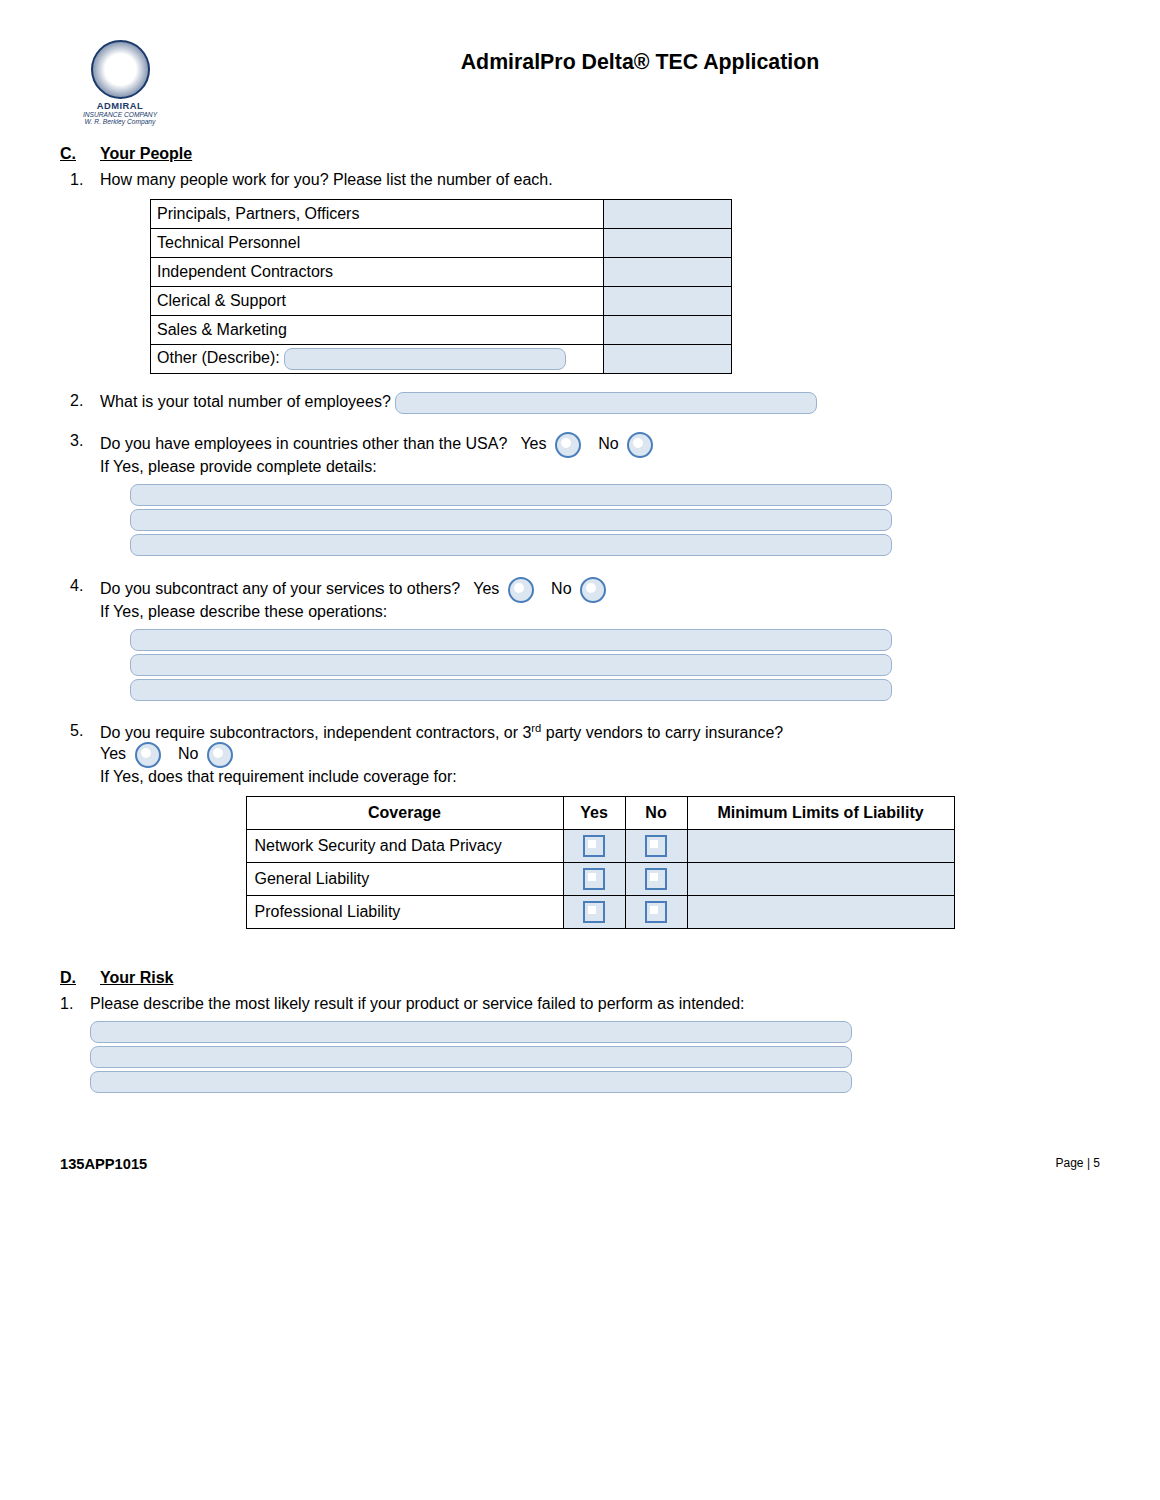ADMIRAL
INSURANCE COMPANY
W. R. Berkley Company
AdmiralPro Delta® TEC Application
C.
Your People
How many people work for you? Please list the number of each.
| Principals, Partners, Officers | |
| Technical Personnel | |
| Independent Contractors | |
| Clerical & Support | |
| Sales & Marketing | |
| Other (Describe): | |
What is your total number of employees?
Do you have employees in countries other than the USA? Yes No
If Yes, please provide complete details:
Do you subcontract any of your services to others? Yes No
If Yes, please describe these operations:
Do you require subcontractors, independent contractors, or 3rd party vendors to carry insurance?
Yes No
If Yes, does that requirement include coverage for:
| Coverage | Yes | No | Minimum Limits of Liability |
| --- | --- | --- | --- |
| Network Security and Data Privacy | | | |
| General Liability | | | |
| Professional Liability | | | |
D.
Your Risk
Please describe the most likely result if your product or service failed to perform as intended:
135APP1015
Page | 5